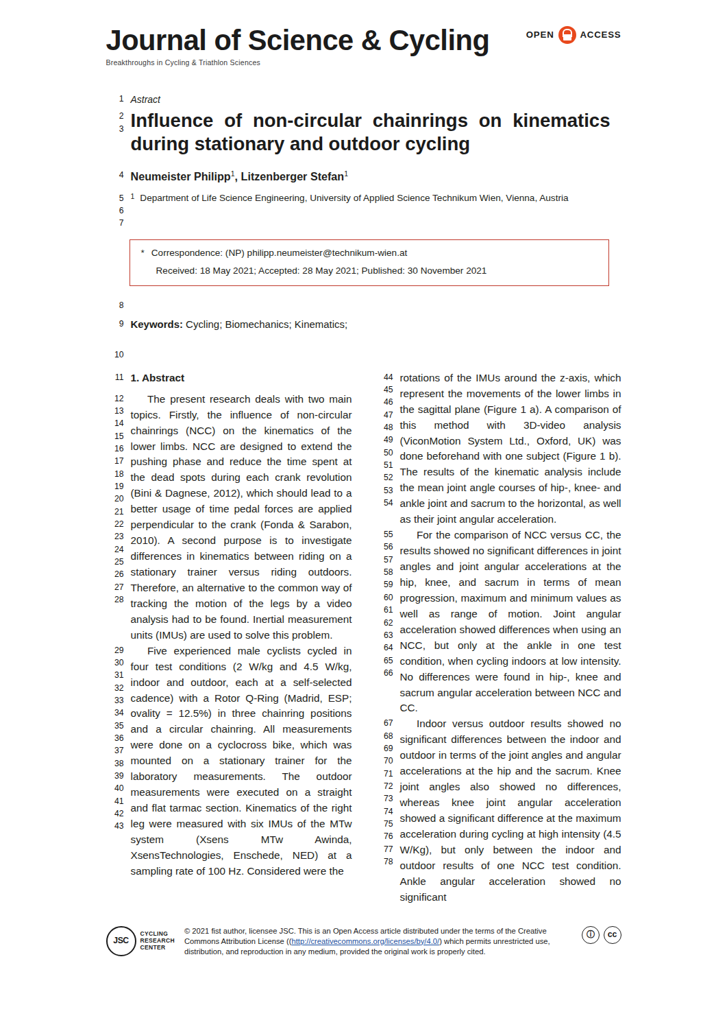Journal of Science & Cycling
Breakthroughs in Cycling & Triathlon Sciences
OPEN ACCESS
1
Astract
2
3
Influence of non-circular chainrings on kinematics during stationary and outdoor cycling
4
Neumeister Philipp1, Litzenberger Stefan1
5
6
7
1Department of Life Science Engineering, University of Applied Science Technikum Wien, Vienna, Austria
*Correspondence: (NP) philipp.neumeister@technikum-wien.at
Received: 18 May 2021; Accepted: 28 May 2021; Published: 30 November 2021
8
9
Keywords: Cycling; Biomechanics; Kinematics;
10
11
1. Abstract
12
13
14
15
16
17
18
19
20
21
22
23
24
25
26
27
28
The present research deals with two main topics. Firstly, the influence of non-circular chainrings (NCC) on the kinematics of the lower limbs. NCC are designed to extend the pushing phase and reduce the time spent at the dead spots during each crank revolution (Bini & Dagnese, 2012), which should lead to a better usage of time pedal forces are applied perpendicular to the crank (Fonda & Sarabon, 2010). A second purpose is to investigate differences in kinematics between riding on a stationary trainer versus riding outdoors. Therefore, an alternative to the common way of tracking the motion of the legs by a video analysis had to be found. Inertial measurement units (IMUs) are used to solve this problem.
29
30
31
32
33
34
35
36
37
38
39
40
41
42
43
Five experienced male cyclists cycled in four test conditions (2 W/kg and 4.5 W/kg, indoor and outdoor, each at a self-selected cadence) with a Rotor Q-Ring (Madrid, ESP; ovality = 12.5%) in three chainring positions and a circular chainring. All measurements were done on a cyclocross bike, which was mounted on a stationary trainer for the laboratory measurements. The outdoor measurements were executed on a straight and flat tarmac section. Kinematics of the right leg were measured with six IMUs of the MTw system (Xsens MTw Awinda, XsensTechnologies, Enschede, NED) at a sampling rate of 100 Hz. Considered were the
44
45
46
47
48
49
50
51
52
53
54
rotations of the IMUs around the z-axis, which represent the movements of the lower limbs in the sagittal plane (Figure 1 a). A comparison of this method with 3D-video analysis (ViconMotion System Ltd., Oxford, UK) was done beforehand with one subject (Figure 1 b). The results of the kinematic analysis include the mean joint angle courses of hip-, knee- and ankle joint and sacrum to the horizontal, as well as their joint angular acceleration.
55
56
57
58
59
60
61
62
63
64
65
66
For the comparison of NCC versus CC, the results showed no significant differences in joint angles and joint angular accelerations at the hip, knee, and sacrum in terms of mean progression, maximum and minimum values as well as range of motion. Joint angular acceleration showed differences when using an NCC, but only at the ankle in one test condition, when cycling indoors at low intensity. No differences were found in hip-, knee and sacrum angular acceleration between NCC and CC.
67
68
69
70
71
72
73
74
75
76
77
78
Indoor versus outdoor results showed no significant differences between the indoor and outdoor in terms of the joint angles and angular accelerations at the hip and the sacrum. Knee joint angles also showed no differences, whereas knee joint angular acceleration showed a significant difference at the maximum acceleration during cycling at high intensity (4.5 W/Kg), but only between the indoor and outdoor results of one NCC test condition. Ankle angular acceleration showed no significant
JSC
CYCLING RESEARCH CENTER
© 2021 fist author, licensee JSC. This is an Open Access article distributed under the terms of the Creative Commons Attribution License ((http://creativecommons.org/licenses/by/4.0/) which permits unrestricted use, distribution, and reproduction in any medium, provided the original work is properly cited.
ⓘ
cc